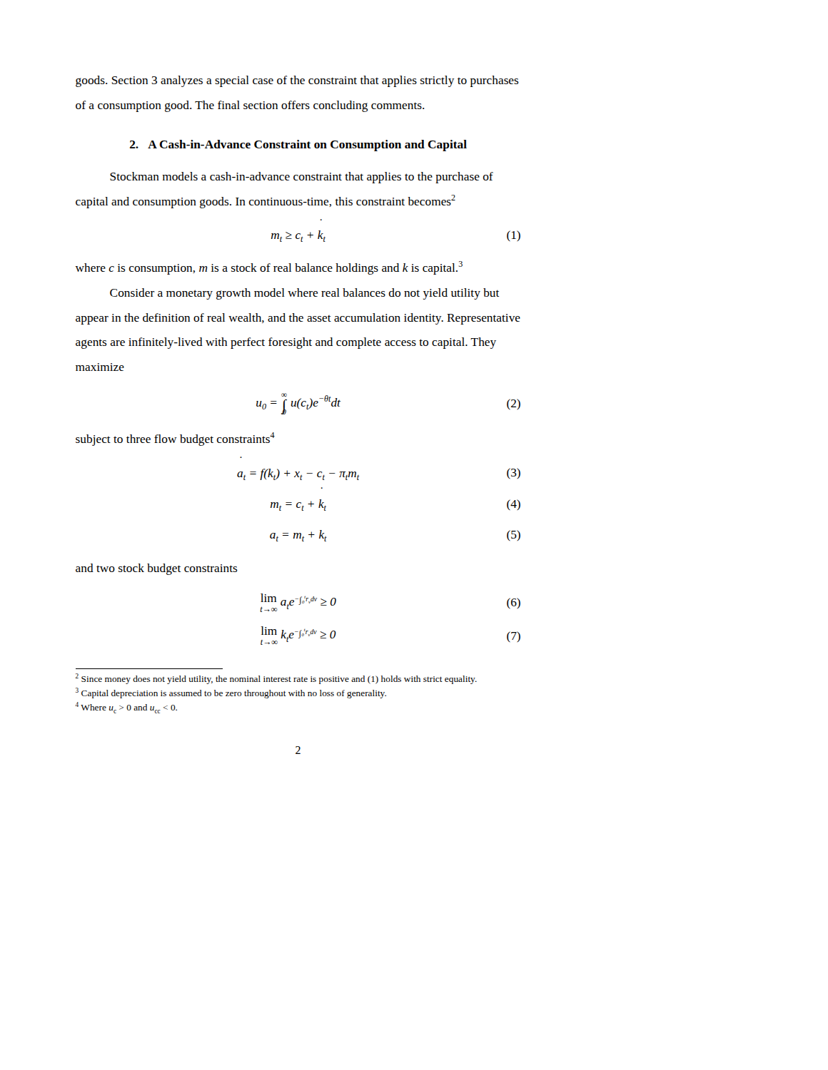goods. Section 3 analyzes a special case of the constraint that applies strictly to purchases of a consumption good. The final section offers concluding comments.
2. A Cash-in-Advance Constraint on Consumption and Capital
Stockman models a cash-in-advance constraint that applies to the purchase of capital and consumption goods. In continuous-time, this constraint becomes2
mt ≥ ct + kt (1)
where c is consumption, m is a stock of real balance holdings and k is capital.3
Consider a monetary growth model where real balances do not yield utility but appear in the definition of real wealth, and the asset accumulation identity. Representative agents are infinitely-lived with perfect foresight and complete access to capital. They maximize
u0 = ∞
∫
0 u(ct)e−θtdt (2)
subject to three flow budget constraints4
at = f(kt) + xt − ct − πtmt (3)
mt = ct + kt (4)
at = mt + kt (5)
and two stock budget constraints
lim t→∞ ate−∫0trvdv ≥ 0 (6)
lim t→∞ kte−∫0trvdv ≥ 0 (7)
2 Since money does not yield utility, the nominal interest rate is positive and (1) holds with strict equality.
3 Capital depreciation is assumed to be zero throughout with no loss of generality.
4 Where uc > 0 and ucc < 0.
2